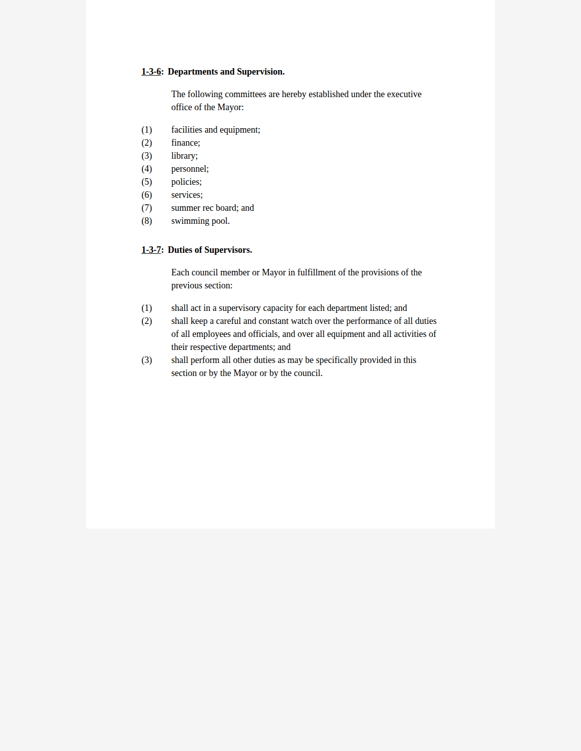1-3-6:Departments and Supervision.
The following committees are hereby established under the executive office of the Mayor:
(1) facilities and equipment;
(2) finance;
(3) library;
(4) personnel;
(5) policies;
(6) services;
(7) summer rec board; and
(8) swimming pool.
1-3-7:Duties of Supervisors.
Each council member or Mayor in fulfillment of the provisions of the previous section:
(1) shall act in a supervisory capacity for each department listed; and
(2) shall keep a careful and constant watch over the performance of all duties of all employees and officials, and over all equipment and all activities of their respective departments; and
(3) shall perform all other duties as may be specifically provided in this section or by the Mayor or by the council.